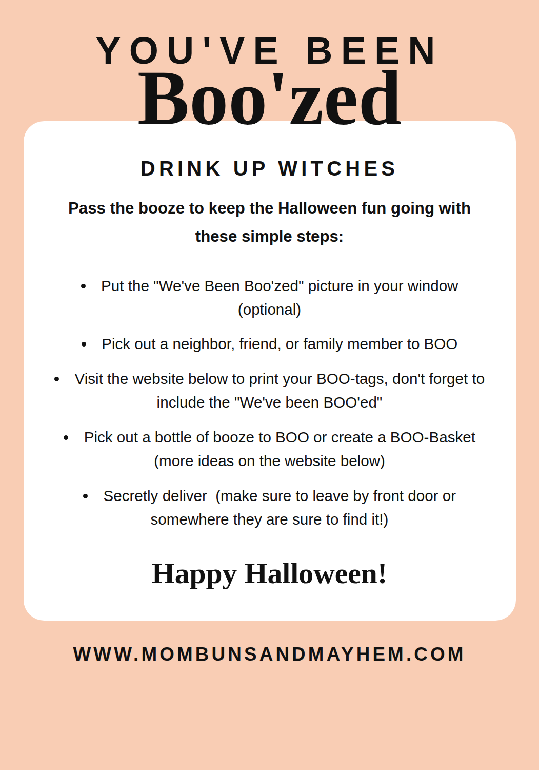You've Been
Boo'zed
Drink Up Witches
Pass the booze to keep the Halloween fun going with these simple steps:
Put the "We've Been Boo'zed" picture in your window (optional)
Pick out a neighbor, friend, or family member to BOO
Visit the website below to print your BOO-tags, don't forget to include the "We've been BOO'ed"
Pick out a bottle of booze to BOO or create a BOO-Basket (more ideas on the website below)
Secretly deliver (make sure to leave by front door or somewhere they are sure to find it!)
Happy Halloween!
www.mombunsandmayhem.com